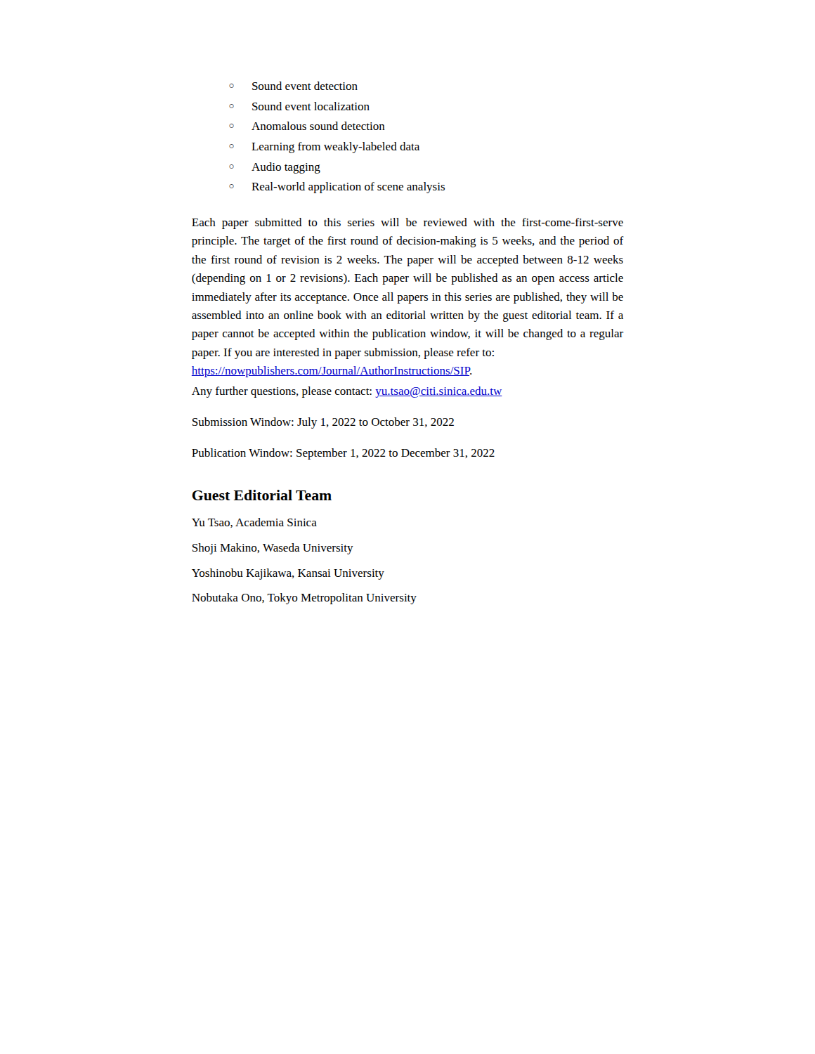Sound event detection
Sound event localization
Anomalous sound detection
Learning from weakly-labeled data
Audio tagging
Real-world application of scene analysis
Each paper submitted to this series will be reviewed with the first-come-first-serve principle. The target of the first round of decision-making is 5 weeks, and the period of the first round of revision is 2 weeks. The paper will be accepted between 8-12 weeks (depending on 1 or 2 revisions). Each paper will be published as an open access article immediately after its acceptance. Once all papers in this series are published, they will be assembled into an online book with an editorial written by the guest editorial team. If a paper cannot be accepted within the publication window, it will be changed to a regular paper. If you are interested in paper submission, please refer to:
https://nowpublishers.com/Journal/AuthorInstructions/SIP.
Any further questions, please contact: yu.tsao@citi.sinica.edu.tw
Submission Window: July 1, 2022 to October 31, 2022
Publication Window: September 1, 2022 to December 31, 2022
Guest Editorial Team
Yu Tsao, Academia Sinica
Shoji Makino, Waseda University
Yoshinobu Kajikawa, Kansai University
Nobutaka Ono, Tokyo Metropolitan University